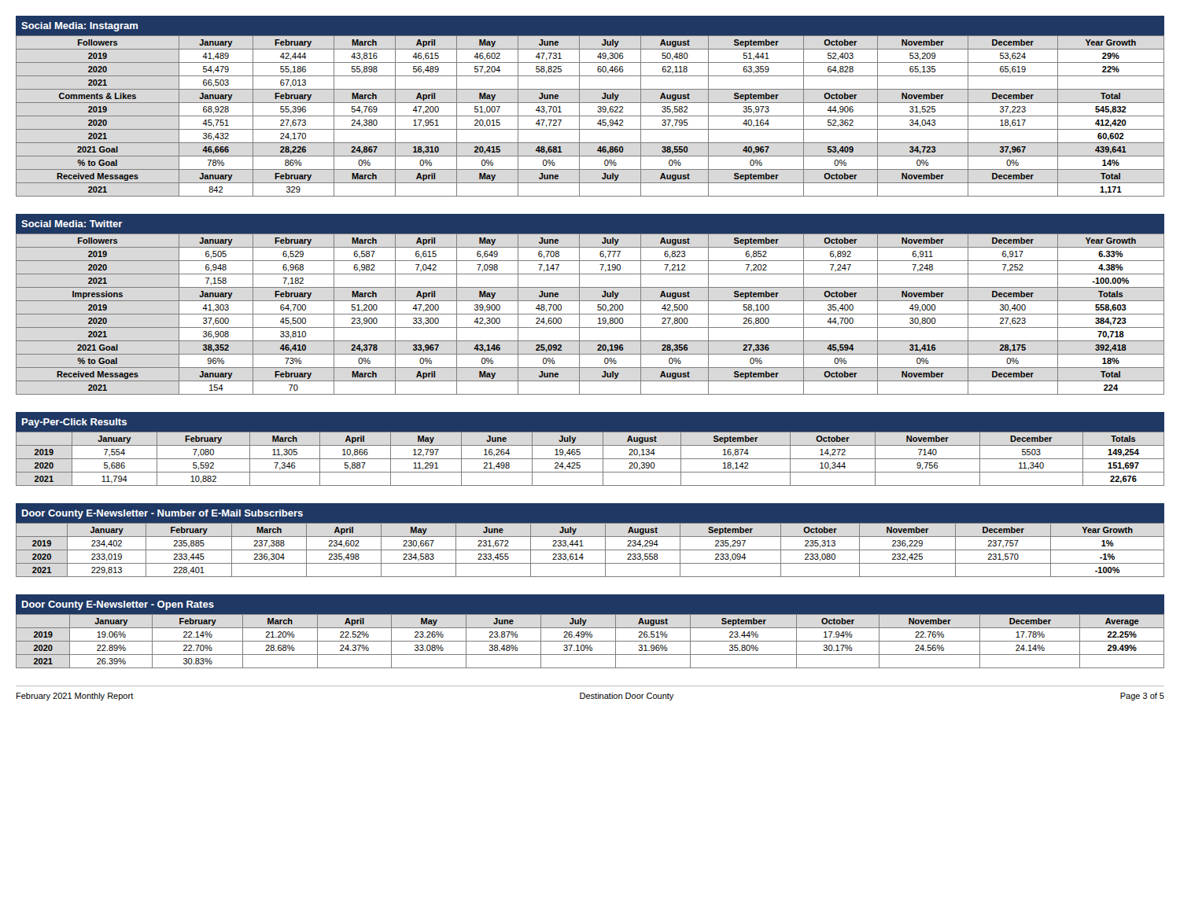Social Media: Instagram
| Followers | January | February | March | April | May | June | July | August | September | October | November | December | Year Growth |
| --- | --- | --- | --- | --- | --- | --- | --- | --- | --- | --- | --- | --- | --- |
| 2019 | 41,489 | 42,444 | 43,816 | 46,615 | 46,602 | 47,731 | 49,306 | 50,480 | 51,441 | 52,403 | 53,209 | 53,624 | 29% |
| 2020 | 54,479 | 55,186 | 55,898 | 56,489 | 57,204 | 58,825 | 60,466 | 62,118 | 63,359 | 64,828 | 65,135 | 65,619 | 22% |
| 2021 | 66,503 | 67,013 | | | | | | | | | | | |
| Comments & Likes | January | February | March | April | May | June | July | August | September | October | November | December | Total |
| 2019 | 68,928 | 55,396 | 54,769 | 47,200 | 51,007 | 43,701 | 39,622 | 35,582 | 35,973 | 44,906 | 31,525 | 37,223 | 545,832 |
| 2020 | 45,751 | 27,673 | 24,380 | 17,951 | 20,015 | 47,727 | 45,942 | 37,795 | 40,164 | 52,362 | 34,043 | 18,617 | 412,420 |
| 2021 | 36,432 | 24,170 | | | | | | | | | | | 60,602 |
| 2021 Goal | 46,666 | 28,226 | 24,867 | 18,310 | 20,415 | 48,681 | 46,860 | 38,550 | 40,967 | 53,409 | 34,723 | 37,967 | 439,641 |
| % to Goal | 78% | 86% | 0% | 0% | 0% | 0% | 0% | 0% | 0% | 0% | 0% | 0% | 14% |
| Received Messages | January | February | March | April | May | June | July | August | September | October | November | December | Total |
| 2021 | 842 | 329 | | | | | | | | | | | 1,171 |
Social Media: Twitter
| Followers | January | February | March | April | May | June | July | August | September | October | November | December | Year Growth |
| --- | --- | --- | --- | --- | --- | --- | --- | --- | --- | --- | --- | --- | --- |
| 2019 | 6,505 | 6,529 | 6,587 | 6,615 | 6,649 | 6,708 | 6,777 | 6,823 | 6,852 | 6,892 | 6,911 | 6,917 | 6.33% |
| 2020 | 6,948 | 6,968 | 6,982 | 7,042 | 7,098 | 7,147 | 7,190 | 7,212 | 7,202 | 7,247 | 7,248 | 7,252 | 4.38% |
| 2021 | 7,158 | 7,182 | | | | | | | | | | | -100.00% |
| Impressions | January | February | March | April | May | June | July | August | September | October | November | December | Totals |
| 2019 | 41,303 | 64,700 | 51,200 | 47,200 | 39,900 | 48,700 | 50,200 | 42,500 | 58,100 | 35,400 | 49,000 | 30,400 | 558,603 |
| 2020 | 37,600 | 45,500 | 23,900 | 33,300 | 42,300 | 24,600 | 19,800 | 27,800 | 26,800 | 44,700 | 30,800 | 27,623 | 384,723 |
| 2021 | 36,908 | 33,810 | | | | | | | | | | | 70,718 |
| 2021 Goal | 38,352 | 46,410 | 24,378 | 33,967 | 43,146 | 25,092 | 20,196 | 28,356 | 27,336 | 45,594 | 31,416 | 28,175 | 392,418 |
| % to Goal | 96% | 73% | 0% | 0% | 0% | 0% | 0% | 0% | 0% | 0% | 0% | 0% | 18% |
| Received Messages | January | February | March | April | May | June | July | August | September | October | November | December | Total |
| 2021 | 154 | 70 | | | | | | | | | | | 224 |
Pay-Per-Click Results
| | January | February | March | April | May | June | July | August | September | October | November | December | Totals |
| --- | --- | --- | --- | --- | --- | --- | --- | --- | --- | --- | --- | --- | --- |
| 2019 | 7,554 | 7,080 | 11,305 | 10,866 | 12,797 | 16,264 | 19,465 | 20,134 | 16,874 | 14,272 | 7140 | 5503 | 149,254 |
| 2020 | 5,686 | 5,592 | 7,346 | 5,887 | 11,291 | 21,498 | 24,425 | 20,390 | 18,142 | 10,344 | 9,756 | 11,340 | 151,697 |
| 2021 | 11,794 | 10,882 | | | | | | | | | | | 22,676 |
Door County E-Newsletter - Number of E-Mail Subscribers
| | January | February | March | April | May | June | July | August | September | October | November | December | Year Growth |
| --- | --- | --- | --- | --- | --- | --- | --- | --- | --- | --- | --- | --- | --- |
| 2019 | 234,402 | 235,885 | 237,388 | 234,602 | 230,667 | 231,672 | 233,441 | 234,294 | 235,297 | 235,313 | 236,229 | 237,757 | 1% |
| 2020 | 233,019 | 233,445 | 236,304 | 235,498 | 234,583 | 233,455 | 233,614 | 233,558 | 233,094 | 233,080 | 232,425 | 231,570 | -1% |
| 2021 | 229,813 | 228,401 | | | | | | | | | | | -100% |
Door County E-Newsletter - Open Rates
| | January | February | March | April | May | June | July | August | September | October | November | December | Average |
| --- | --- | --- | --- | --- | --- | --- | --- | --- | --- | --- | --- | --- | --- |
| 2019 | 19.06% | 22.14% | 21.20% | 22.52% | 23.26% | 23.87% | 26.49% | 26.51% | 23.44% | 17.94% | 22.76% | 17.78% | 22.25% |
| 2020 | 22.89% | 22.70% | 28.68% | 24.37% | 33.08% | 38.48% | 37.10% | 31.96% | 35.80% | 30.17% | 24.56% | 24.14% | 29.49% |
| 2021 | 26.39% | 30.83% | | | | | | | | | | | |
February 2021 Monthly Report Destination Door County Page 3 of 5